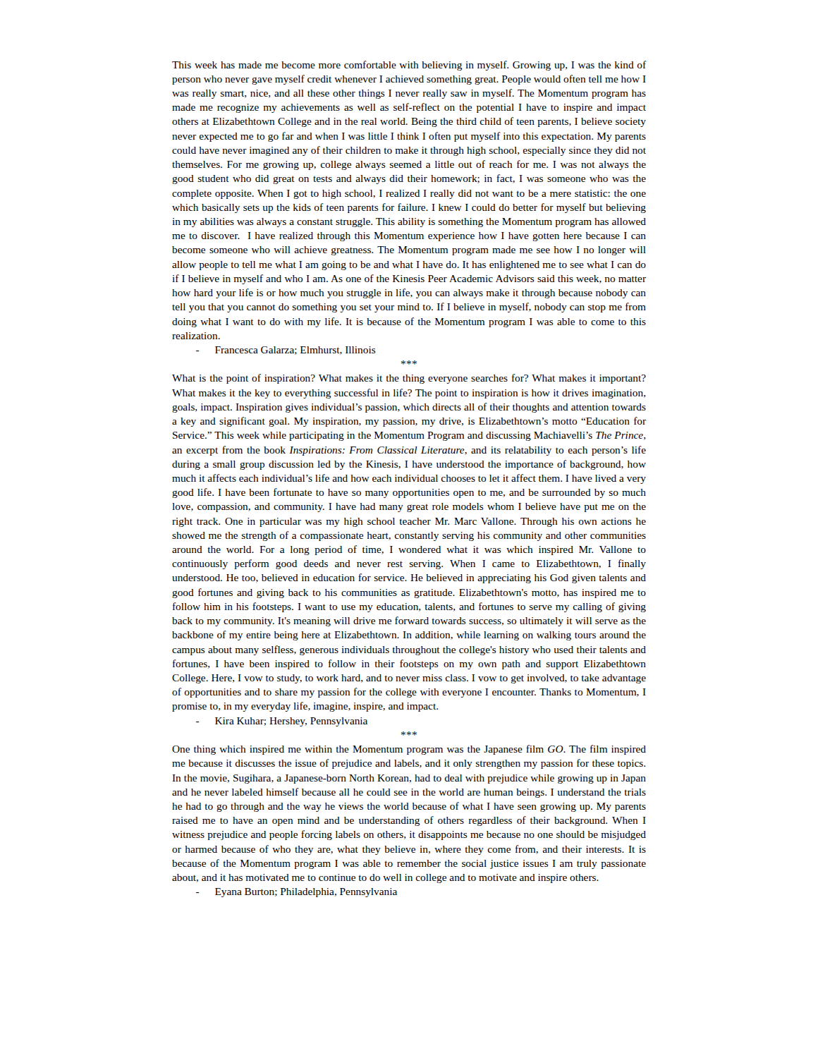This week has made me become more comfortable with believing in myself. Growing up, I was the kind of person who never gave myself credit whenever I achieved something great. People would often tell me how I was really smart, nice, and all these other things I never really saw in myself. The Momentum program has made me recognize my achievements as well as self-reflect on the potential I have to inspire and impact others at Elizabethtown College and in the real world. Being the third child of teen parents, I believe society never expected me to go far and when I was little I think I often put myself into this expectation. My parents could have never imagined any of their children to make it through high school, especially since they did not themselves. For me growing up, college always seemed a little out of reach for me. I was not always the good student who did great on tests and always did their homework; in fact, I was someone who was the complete opposite. When I got to high school, I realized I really did not want to be a mere statistic: the one which basically sets up the kids of teen parents for failure. I knew I could do better for myself but believing in my abilities was always a constant struggle. This ability is something the Momentum program has allowed me to discover. I have realized through this Momentum experience how I have gotten here because I can become someone who will achieve greatness. The Momentum program made me see how I no longer will allow people to tell me what I am going to be and what I have do. It has enlightened me to see what I can do if I believe in myself and who I am. As one of the Kinesis Peer Academic Advisors said this week, no matter how hard your life is or how much you struggle in life, you can always make it through because nobody can tell you that you cannot do something you set your mind to. If I believe in myself, nobody can stop me from doing what I want to do with my life. It is because of the Momentum program I was able to come to this realization.
Francesca Galarza; Elmhurst, Illinois
***
What is the point of inspiration? What makes it the thing everyone searches for? What makes it important? What makes it the key to everything successful in life? The point to inspiration is how it drives imagination, goals, impact. Inspiration gives individual’s passion, which directs all of their thoughts and attention towards a key and significant goal. My inspiration, my passion, my drive, is Elizabethtown’s motto “Education for Service.” This week while participating in the Momentum Program and discussing Machiavelli’s The Prince, an excerpt from the book Inspirations: From Classical Literature, and its relatability to each person’s life during a small group discussion led by the Kinesis, I have understood the importance of background, how much it affects each individual’s life and how each individual chooses to let it affect them. I have lived a very good life. I have been fortunate to have so many opportunities open to me, and be surrounded by so much love, compassion, and community. I have had many great role models whom I believe have put me on the right track. One in particular was my high school teacher Mr. Marc Vallone. Through his own actions he showed me the strength of a compassionate heart, constantly serving his community and other communities around the world. For a long period of time, I wondered what it was which inspired Mr. Vallone to continuously perform good deeds and never rest serving. When I came to Elizabethtown, I finally understood. He too, believed in education for service. He believed in appreciating his God given talents and good fortunes and giving back to his communities as gratitude. Elizabethtown's motto, has inspired me to follow him in his footsteps. I want to use my education, talents, and fortunes to serve my calling of giving back to my community. It's meaning will drive me forward towards success, so ultimately it will serve as the backbone of my entire being here at Elizabethtown. In addition, while learning on walking tours around the campus about many selfless, generous individuals throughout the college's history who used their talents and fortunes, I have been inspired to follow in their footsteps on my own path and support Elizabethtown College. Here, I vow to study, to work hard, and to never miss class. I vow to get involved, to take advantage of opportunities and to share my passion for the college with everyone I encounter. Thanks to Momentum, I promise to, in my everyday life, imagine, inspire, and impact.
Kira Kuhar; Hershey, Pennsylvania
***
One thing which inspired me within the Momentum program was the Japanese film GO. The film inspired me because it discusses the issue of prejudice and labels, and it only strengthen my passion for these topics. In the movie, Sugihara, a Japanese-born North Korean, had to deal with prejudice while growing up in Japan and he never labeled himself because all he could see in the world are human beings. I understand the trials he had to go through and the way he views the world because of what I have seen growing up. My parents raised me to have an open mind and be understanding of others regardless of their background. When I witness prejudice and people forcing labels on others, it disappoints me because no one should be misjudged or harmed because of who they are, what they believe in, where they come from, and their interests. It is because of the Momentum program I was able to remember the social justice issues I am truly passionate about, and it has motivated me to continue to do well in college and to motivate and inspire others.
Eyana Burton; Philadelphia, Pennsylvania